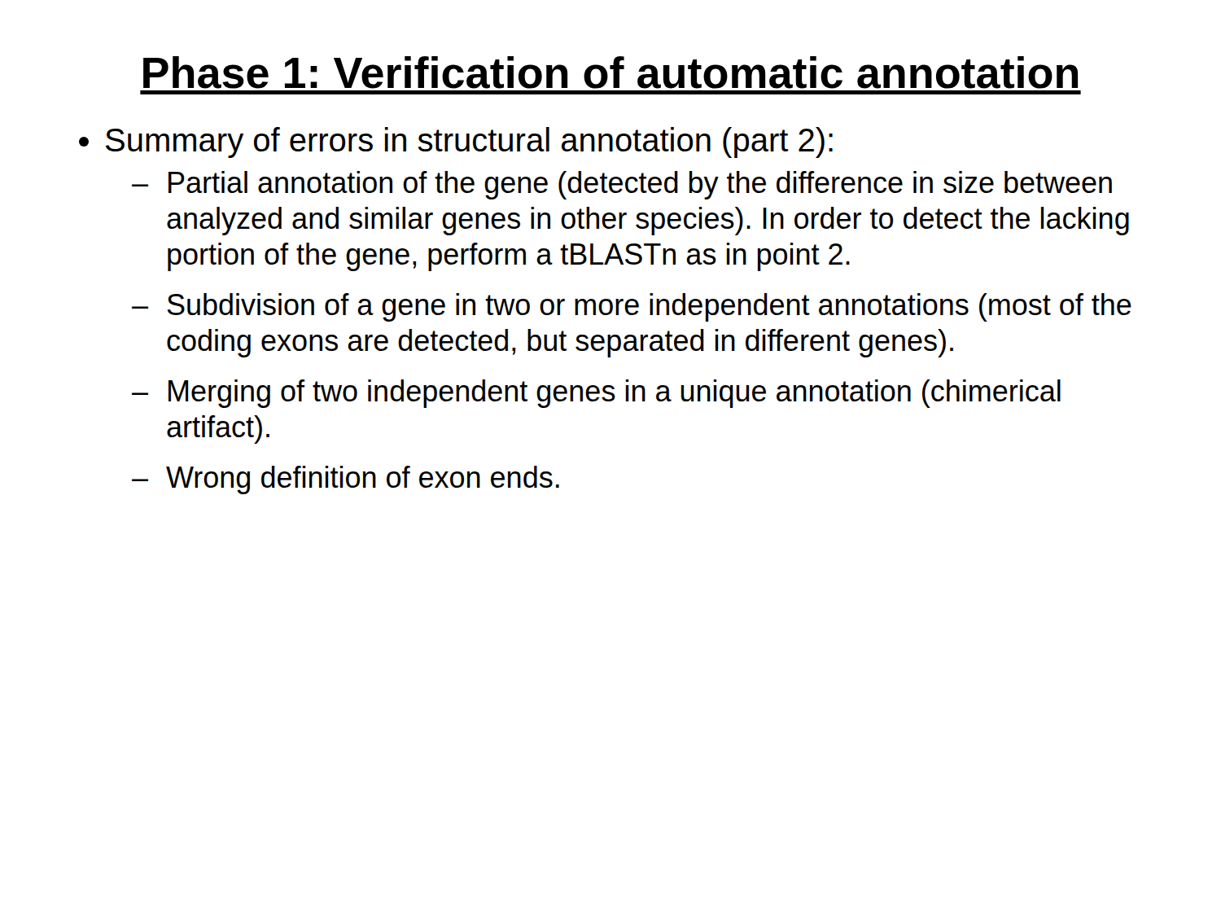Phase 1: Verification of automatic annotation
Summary of errors in structural annotation (part 2):
Partial annotation of the gene (detected by the difference in size between analyzed and similar genes in other species). In order to detect the lacking portion of the gene, perform a tBLASTn as in point 2.
Subdivision of a gene in two or more independent annotations (most of the coding exons are detected, but separated in different genes).
Merging of two independent genes in a unique annotation (chimerical artifact).
Wrong definition of exon ends.